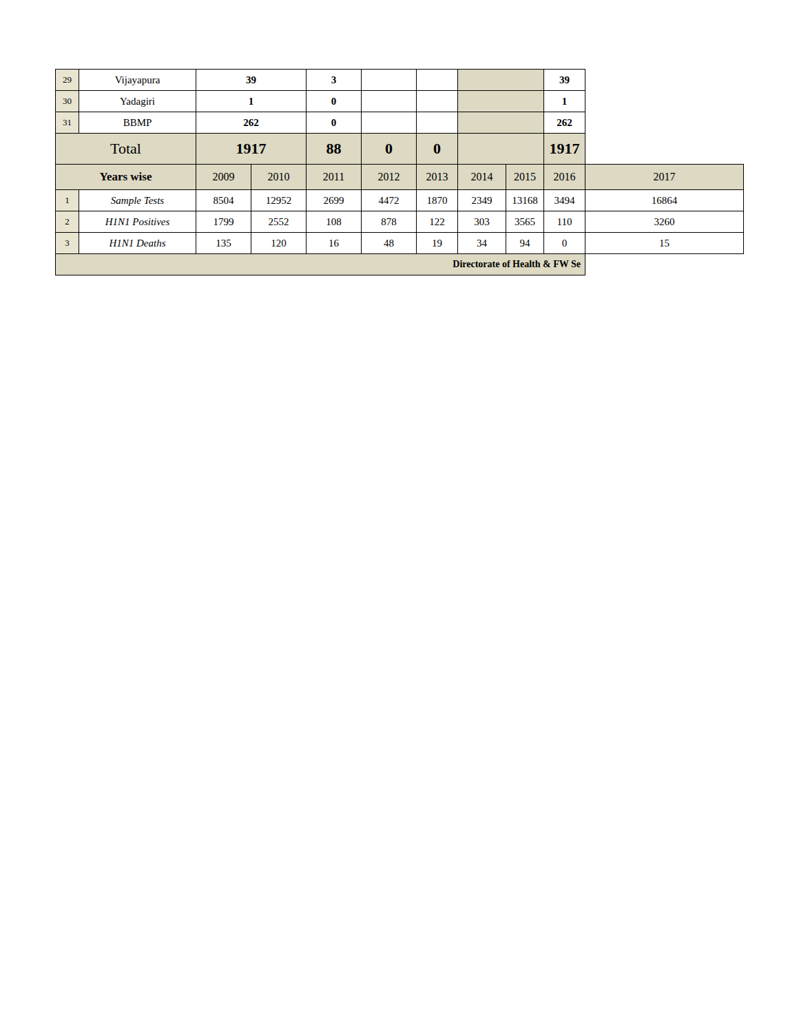| 29 | Vijayapura | 39 | 3 | | | | 39 |
| 30 | Yadagiri | 1 | 0 | | | | 1 |
| 31 | BBMP | 262 | 0 | | | | 262 |
| Total | 1917 | 88 | 0 | 0 | | 1917 |
| Years wise | 2009 | 2010 | 2011 | 2012 | 2013 | 2014 | 2015 | 2016 | 2017 |
| 1 | Sample Tests | 8504 | 12952 | 2699 | 4472 | 1870 | 2349 | 13168 | 3494 | 16864 |
| 2 | H1N1 Positives | 1799 | 2552 | 108 | 878 | 122 | 303 | 3565 | 110 | 3260 |
| 3 | H1N1 Deaths | 135 | 120 | 16 | 48 | 19 | 34 | 94 | 0 | 15 |
| Directorate of Health & FW Se |